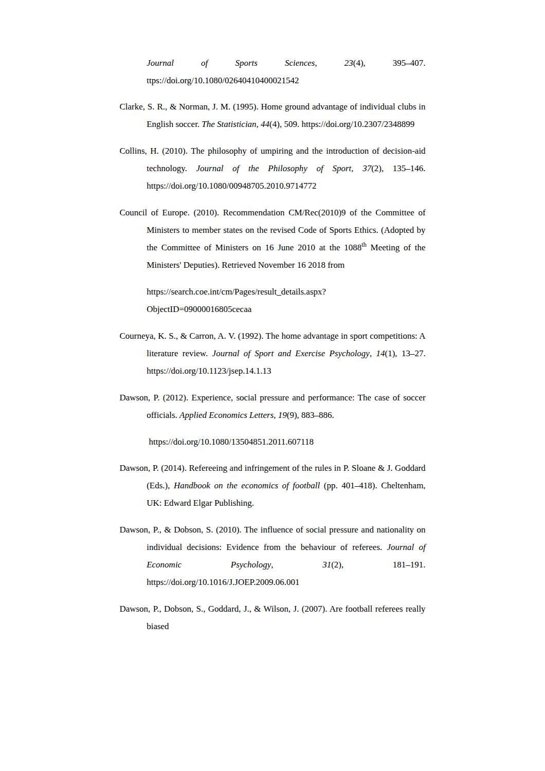Journal of Sports Sciences, 23(4), 395–407. ttps://doi.org/10.1080/02640410400021542
Clarke, S. R., & Norman, J. M. (1995). Home ground advantage of individual clubs in English soccer. The Statistician, 44(4), 509. https://doi.org/10.2307/2348899
Collins, H. (2010). The philosophy of umpiring and the introduction of decision-aid technology. Journal of the Philosophy of Sport, 37(2), 135–146. https://doi.org/10.1080/00948705.2010.9714772
Council of Europe. (2010). Recommendation CM/Rec(2010)9 of the Committee of Ministers to member states on the revised Code of Sports Ethics. (Adopted by the Committee of Ministers on 16 June 2010 at the 1088th Meeting of the Ministers' Deputies). Retrieved November 16 2018 from
https://search.coe.int/cm/Pages/result_details.aspx?ObjectID=09000016805cecaa
Courneya, K. S., & Carron, A. V. (1992). The home advantage in sport competitions: A literature review. Journal of Sport and Exercise Psychology, 14(1), 13–27. https://doi.org/10.1123/jsep.14.1.13
Dawson, P. (2012). Experience, social pressure and performance: The case of soccer officials. Applied Economics Letters, 19(9), 883–886.
https://doi.org/10.1080/13504851.2011.607118
Dawson, P. (2014). Refereeing and infringement of the rules in P. Sloane & J. Goddard (Eds.), Handbook on the economics of football (pp. 401–418). Cheltenham, UK: Edward Elgar Publishing.
Dawson, P., & Dobson, S. (2010). The influence of social pressure and nationality on individual decisions: Evidence from the behaviour of referees. Journal of Economic Psychology, 31(2), 181–191. https://doi.org/10.1016/J.JOEP.2009.06.001
Dawson, P., Dobson, S., Goddard, J., & Wilson, J. (2007). Are football referees really biased